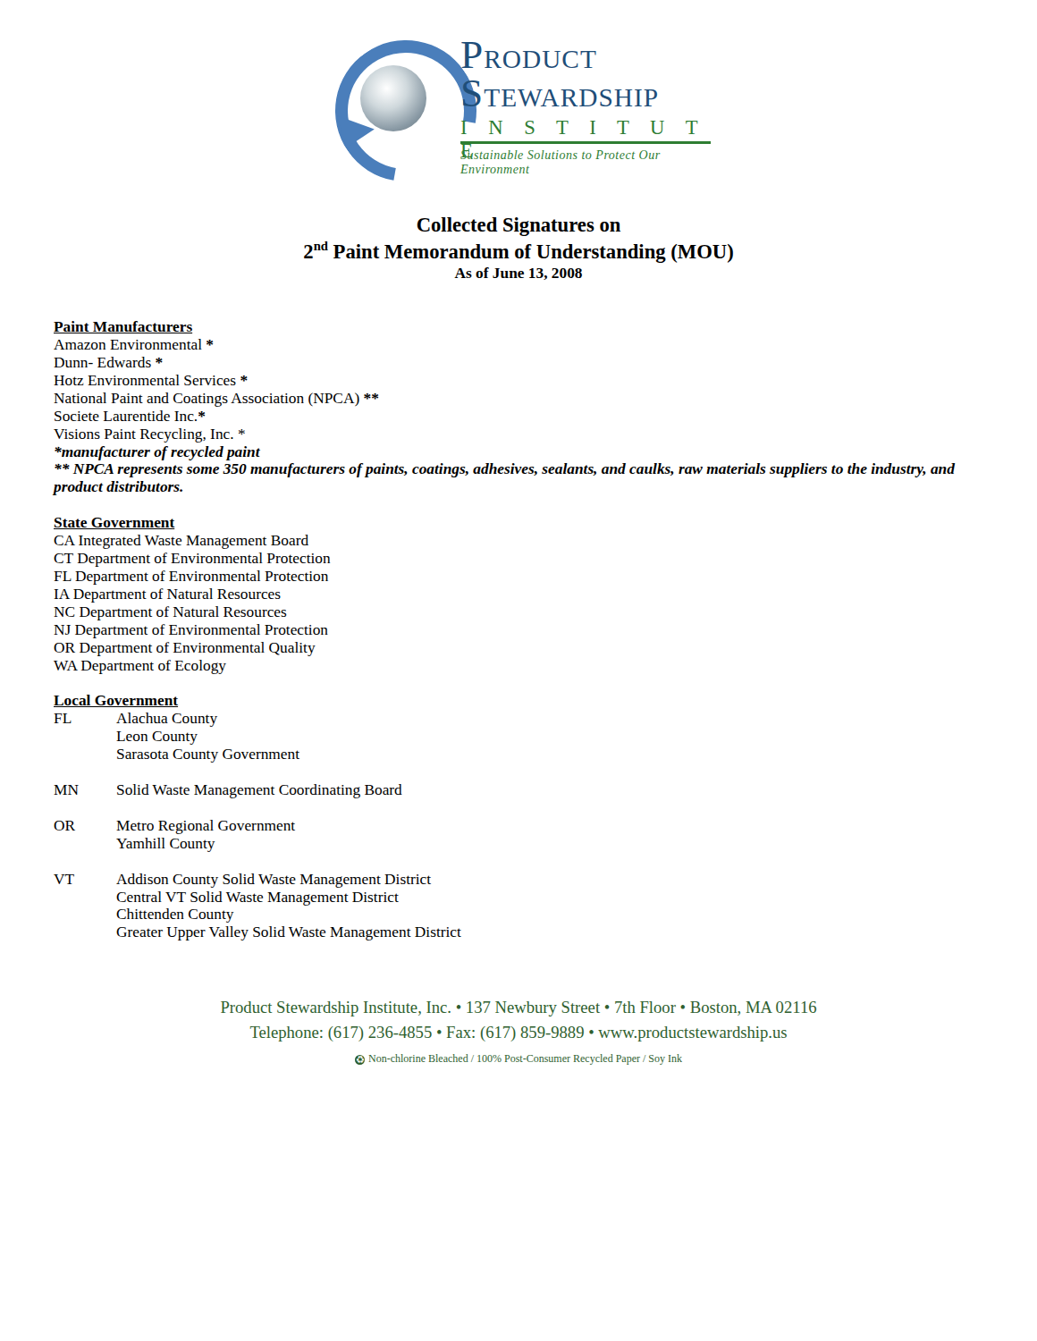PRODUCT
STEWARDSHIP
I N S T I T U T E
Sustainable Solutions to Protect Our Environment
Collected Signatures on
2nd Paint Memorandum of Understanding (MOU)
As of June 13, 2008
Paint Manufacturers
Amazon Environmental *
Dunn- Edwards *
Hotz Environmental Services *
National Paint and Coatings Association (NPCA) **
Societe Laurentide Inc.*
Visions Paint Recycling, Inc. *
*manufacturer of recycled paint
** NPCA represents some 350 manufacturers of paints, coatings, adhesives, sealants, and caulks, raw materials suppliers to the industry, and product distributors.
State Government
CA Integrated Waste Management Board
CT Department of Environmental Protection
FL Department of Environmental Protection
IA Department of Natural Resources
NC Department of Natural Resources
NJ Department of Environmental Protection
OR Department of Environmental Quality
WA Department of Ecology
Local Government
| FL | Alachua County |
| | Leon County |
| | Sarasota County Government |
| MN | Solid Waste Management Coordinating Board |
| OR | Metro Regional Government |
| | Yamhill County |
| VT | Addison County Solid Waste Management District |
| | Central VT Solid Waste Management District |
| | Chittenden County |
| | Greater Upper Valley Solid Waste Management District |
Product Stewardship Institute, Inc. • 137 Newbury Street • 7th Floor • Boston, MA 02116 Telephone: (617) 236-4855 • Fax: (617) 859-9889 • www.productstewardship.us
♻Non-chlorine Bleached / 100% Post-Consumer Recycled Paper / Soy Ink